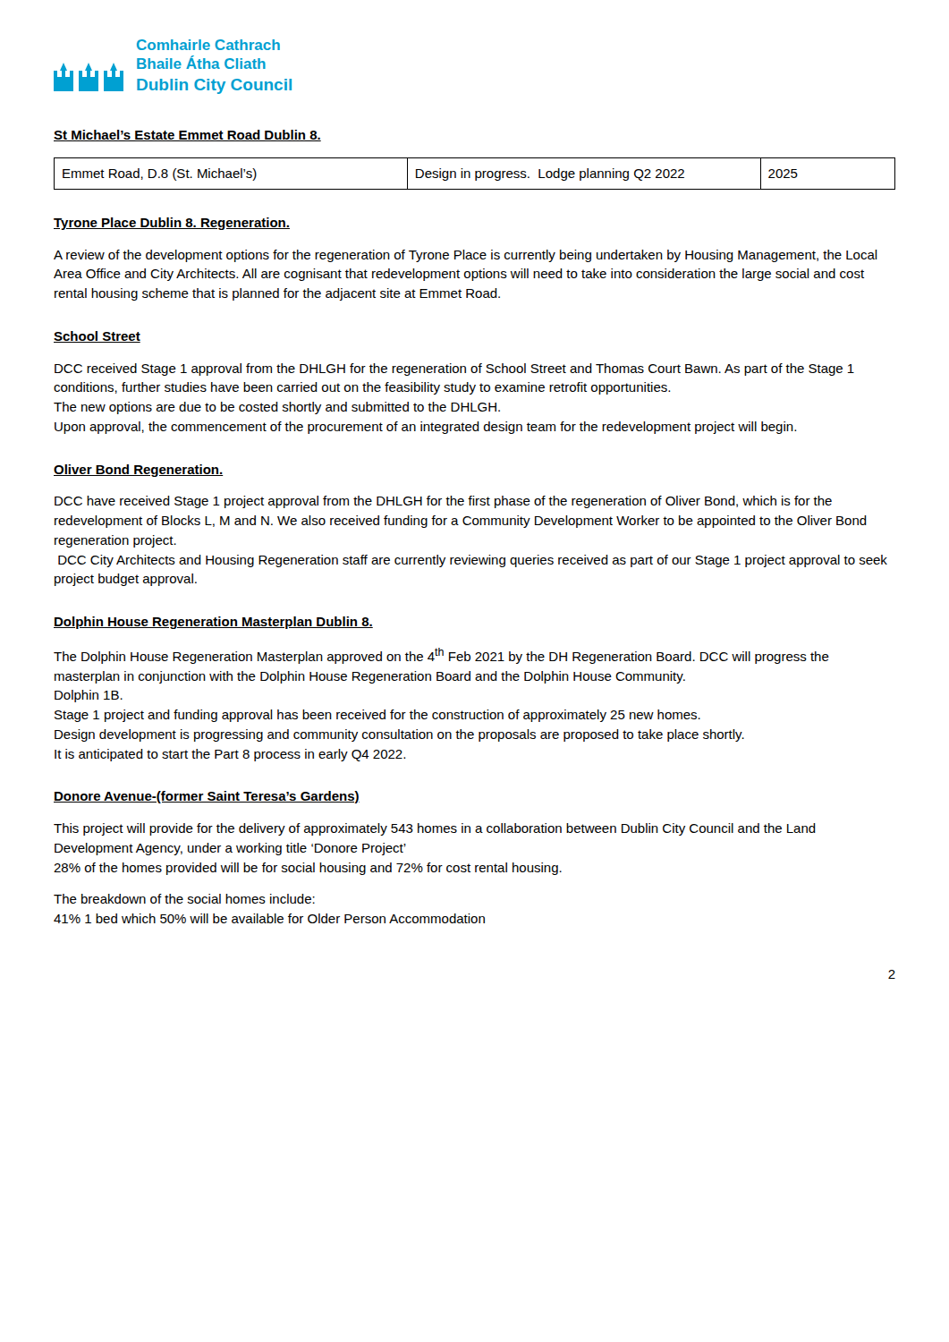Comhairle Cathrach
Bhaile Átha Cliath
Dublin City Council
St Michael’s Estate Emmet Road Dublin 8.
| Emmet Road, D.8 (St. Michael’s) | Design in progress. Lodge planning Q2 2022 | 2025 |
Tyrone Place Dublin 8. Regeneration.
A review of the development options for the regeneration of Tyrone Place is currently being undertaken by Housing Management, the Local Area Office and City Architects. All are cognisant that redevelopment options will need to take into consideration the large social and cost rental housing scheme that is planned for the adjacent site at Emmet Road.
School Street
DCC received Stage 1 approval from the DHLGH for the regeneration of School Street and Thomas Court Bawn. As part of the Stage 1 conditions, further studies have been carried out on the feasibility study to examine retrofit opportunities.
The new options are due to be costed shortly and submitted to the DHLGH.
Upon approval, the commencement of the procurement of an integrated design team for the redevelopment project will begin.
Oliver Bond Regeneration.
DCC have received Stage 1 project approval from the DHLGH for the first phase of the regeneration of Oliver Bond, which is for the redevelopment of Blocks L, M and N. We also received funding for a Community Development Worker to be appointed to the Oliver Bond regeneration project.
DCC City Architects and Housing Regeneration staff are currently reviewing queries received as part of our Stage 1 project approval to seek project budget approval.
Dolphin House Regeneration Masterplan Dublin 8.
The Dolphin House Regeneration Masterplan approved on the 4th Feb 2021 by the DH Regeneration Board. DCC will progress the masterplan in conjunction with the Dolphin House Regeneration Board and the Dolphin House Community.
Dolphin 1B.
Stage 1 project and funding approval has been received for the construction of approximately 25 new homes.
Design development is progressing and community consultation on the proposals are proposed to take place shortly.
It is anticipated to start the Part 8 process in early Q4 2022.
Donore Avenue-(former Saint Teresa’s Gardens)
This project will provide for the delivery of approximately 543 homes in a collaboration between Dublin City Council and the Land Development Agency, under a working title ‘Donore Project’
28% of the homes provided will be for social housing and 72% for cost rental housing.
The breakdown of the social homes include:
41% 1 bed which 50% will be available for Older Person Accommodation
2